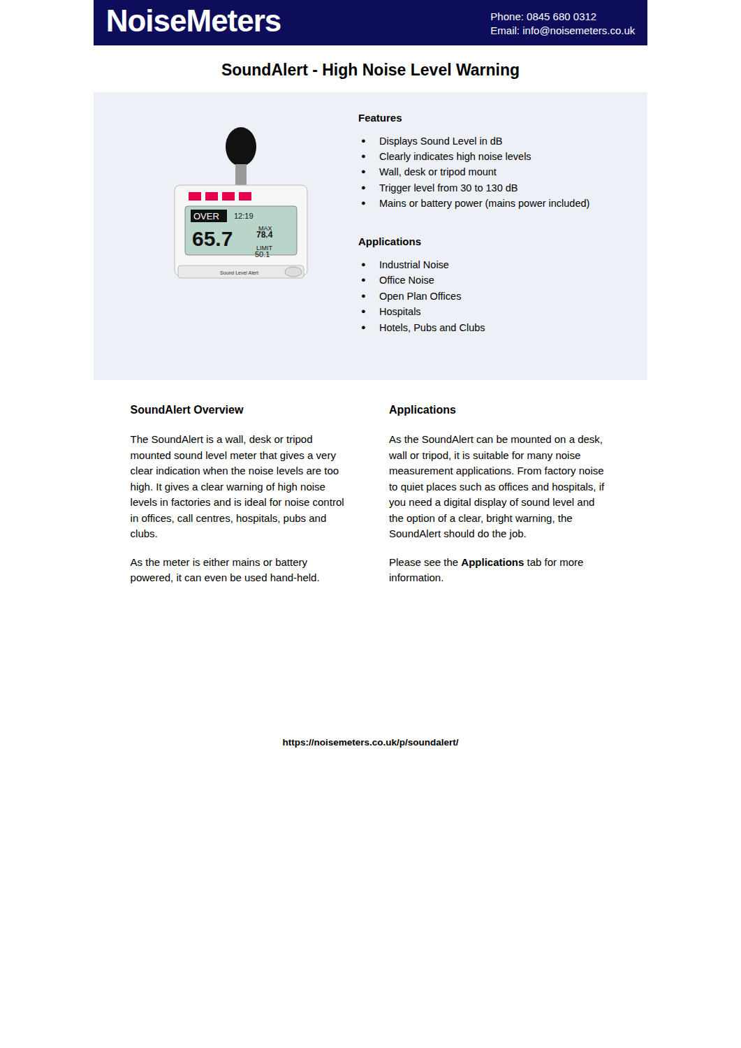NoiseMeters
Phone: 0845 680 0312
Email: info@noisemeters.co.uk
SoundAlert - High Noise Level Warning
Features
Displays Sound Level in dB
Clearly indicates high noise levels
Wall, desk or tripod mount
Trigger level from 30 to 130 dB
Mains or battery power (mains power included)
Applications
Industrial Noise
Office Noise
Open Plan Offices
Hospitals
Hotels, Pubs and Clubs
SoundAlert Overview
The SoundAlert is a wall, desk or tripod mounted sound level meter that gives a very clear indication when the noise levels are too high. It gives a clear warning of high noise levels in factories and is ideal for noise control in offices, call centres, hospitals, pubs and clubs.
As the meter is either mains or battery powered, it can even be used hand-held.
Applications
As the SoundAlert can be mounted on a desk, wall or tripod, it is suitable for many noise measurement applications. From factory noise to quiet places such as offices and hospitals, if you need a digital display of sound level and the option of a clear, bright warning, the SoundAlert should do the job.
Please see the Applications tab for more information.
https://noisemeters.co.uk/p/soundalert/